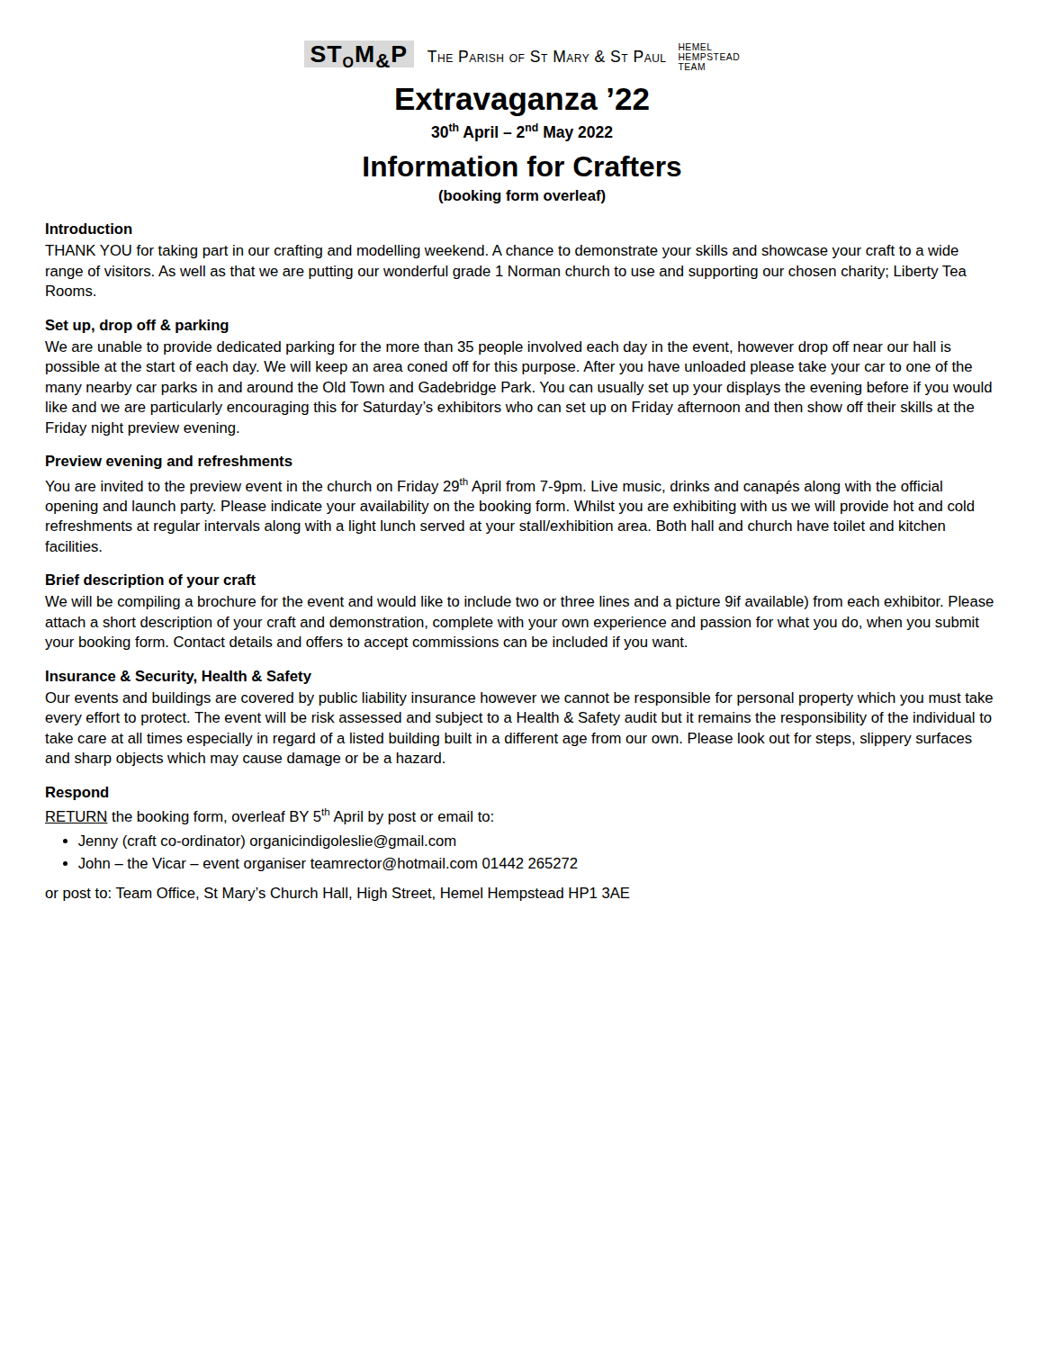SToM&P The Parish of St Mary & St Paul HEMEL
HEMPSTEAD
TEAM
Extravaganza ’22
30th April – 2nd May 2022
Information for Crafters
(booking form overleaf)
Introduction
THANK YOU for taking part in our crafting and modelling weekend. A chance to demonstrate your skills and showcase your craft to a wide range of visitors. As well as that we are putting our wonderful grade 1 Norman church to use and supporting our chosen charity; Liberty Tea Rooms.
Set up, drop off & parking
We are unable to provide dedicated parking for the more than 35 people involved each day in the event, however drop off near our hall is possible at the start of each day. We will keep an area coned off for this purpose. After you have unloaded please take your car to one of the many nearby car parks in and around the Old Town and Gadebridge Park. You can usually set up your displays the evening before if you would like and we are particularly encouraging this for Saturday’s exhibitors who can set up on Friday afternoon and then show off their skills at the Friday night preview evening.
Preview evening and refreshments
You are invited to the preview event in the church on Friday 29th April from 7-9pm. Live music, drinks and canapés along with the official opening and launch party. Please indicate your availability on the booking form. Whilst you are exhibiting with us we will provide hot and cold refreshments at regular intervals along with a light lunch served at your stall/exhibition area. Both hall and church have toilet and kitchen facilities.
Brief description of your craft
We will be compiling a brochure for the event and would like to include two or three lines and a picture 9if available) from each exhibitor. Please attach a short description of your craft and demonstration, complete with your own experience and passion for what you do, when you submit your booking form. Contact details and offers to accept commissions can be included if you want.
Insurance & Security, Health & Safety
Our events and buildings are covered by public liability insurance however we cannot be responsible for personal property which you must take every effort to protect. The event will be risk assessed and subject to a Health & Safety audit but it remains the responsibility of the individual to take care at all times especially in regard of a listed building built in a different age from our own. Please look out for steps, slippery surfaces and sharp objects which may cause damage or be a hazard.
Respond
RETURN the booking form, overleaf BY 5th April by post or email to:
Jenny (craft co-ordinator) organicindigoleslie@gmail.com
John – the Vicar – event organiser teamrector@hotmail.com 01442 265272
or post to: Team Office, St Mary’s Church Hall, High Street, Hemel Hempstead HP1 3AE